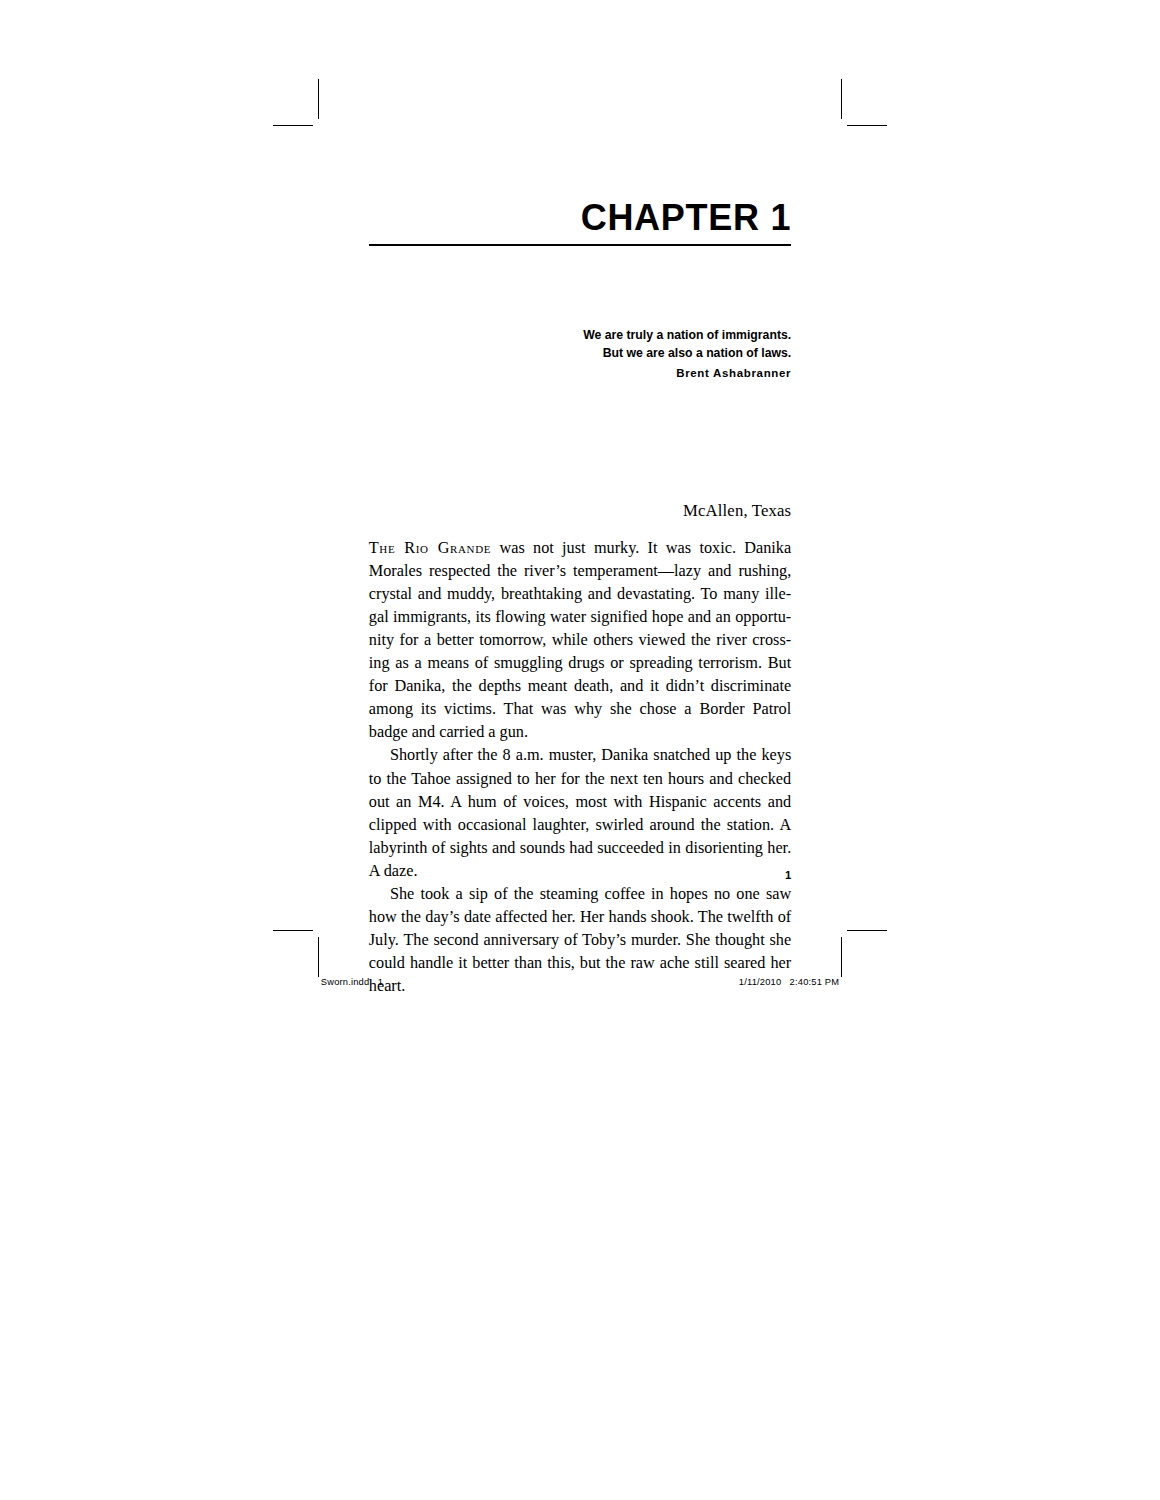Chapter 1
We are truly a nation of immigrants.
But we are also a nation of laws. Brent Ashabranner
McAllen, Texas
The Rio Grande was not just murky. It was toxic. Danika Morales respected the river’s temperament—lazy and rushing, crystal and muddy, breathtaking and devastating. To many illegal immigrants, its flowing water signified hope and an opportunity for a better tomorrow, while others viewed the river crossing as a means of smuggling drugs or spreading terrorism. But for Danika, the depths meant death, and it didn’t discriminate among its victims. That was why she chose a Border Patrol badge and carried a gun.
Shortly after the 8 a.m. muster, Danika snatched up the keys to the Tahoe assigned to her for the next ten hours and checked out an M4. A hum of voices, most with Hispanic accents and clipped with occasional laughter, swirled around the station. A labyrinth of sights and sounds had succeeded in disorienting her. A daze.
She took a sip of the steaming coffee in hopes no one saw how the day’s date affected her. Her hands shook. The twelfth of July. The second anniversary of Toby’s murder. She thought she could handle it better than this, but the raw ache still seared her heart.
1
Sworn.indd 1 1/11/2010 2:40:51 PM